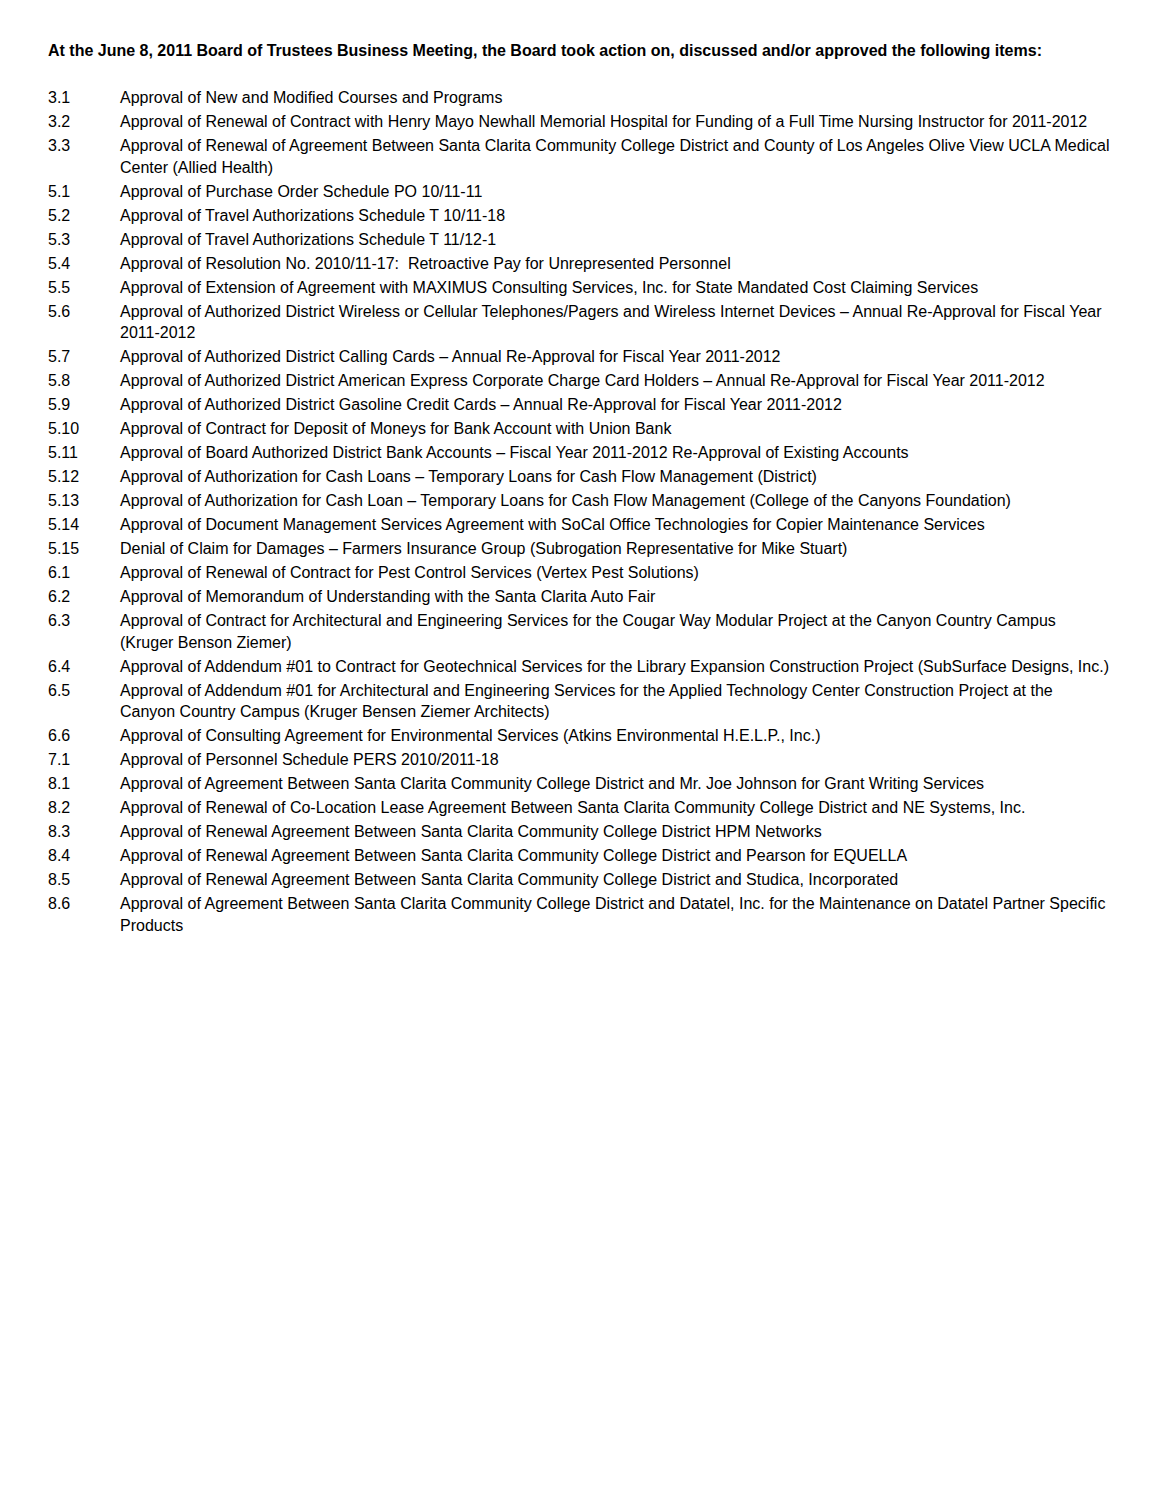At the June 8, 2011 Board of Trustees Business Meeting, the Board took action on, discussed and/or approved the following items:
| 3.1 | Approval of New and Modified Courses and Programs |
| 3.2 | Approval of Renewal of Contract with Henry Mayo Newhall Memorial Hospital for Funding of a Full Time Nursing Instructor for 2011-2012 |
| 3.3 | Approval of Renewal of Agreement Between Santa Clarita Community College District and County of Los Angeles Olive View UCLA Medical Center (Allied Health) |
| 5.1 | Approval of Purchase Order Schedule PO 10/11-11 |
| 5.2 | Approval of Travel Authorizations Schedule T 10/11-18 |
| 5.3 | Approval of Travel Authorizations Schedule T 11/12-1 |
| 5.4 | Approval of Resolution No. 2010/11-17: Retroactive Pay for Unrepresented Personnel |
| 5.5 | Approval of Extension of Agreement with MAXIMUS Consulting Services, Inc. for State Mandated Cost Claiming Services |
| 5.6 | Approval of Authorized District Wireless or Cellular Telephones/Pagers and Wireless Internet Devices – Annual Re-Approval for Fiscal Year 2011-2012 |
| 5.7 | Approval of Authorized District Calling Cards – Annual Re-Approval for Fiscal Year 2011-2012 |
| 5.8 | Approval of Authorized District American Express Corporate Charge Card Holders – Annual Re-Approval for Fiscal Year 2011-2012 |
| 5.9 | Approval of Authorized District Gasoline Credit Cards – Annual Re-Approval for Fiscal Year 2011-2012 |
| 5.10 | Approval of Contract for Deposit of Moneys for Bank Account with Union Bank |
| 5.11 | Approval of Board Authorized District Bank Accounts – Fiscal Year 2011-2012 Re-Approval of Existing Accounts |
| 5.12 | Approval of Authorization for Cash Loans – Temporary Loans for Cash Flow Management (District) |
| 5.13 | Approval of Authorization for Cash Loan – Temporary Loans for Cash Flow Management (College of the Canyons Foundation) |
| 5.14 | Approval of Document Management Services Agreement with SoCal Office Technologies for Copier Maintenance Services |
| 5.15 | Denial of Claim for Damages – Farmers Insurance Group (Subrogation Representative for Mike Stuart) |
| 6.1 | Approval of Renewal of Contract for Pest Control Services (Vertex Pest Solutions) |
| 6.2 | Approval of Memorandum of Understanding with the Santa Clarita Auto Fair |
| 6.3 | Approval of Contract for Architectural and Engineering Services for the Cougar Way Modular Project at the Canyon Country Campus (Kruger Benson Ziemer) |
| 6.4 | Approval of Addendum #01 to Contract for Geotechnical Services for the Library Expansion Construction Project (SubSurface Designs, Inc.) |
| 6.5 | Approval of Addendum #01 for Architectural and Engineering Services for the Applied Technology Center Construction Project at the Canyon Country Campus (Kruger Bensen Ziemer Architects) |
| 6.6 | Approval of Consulting Agreement for Environmental Services (Atkins Environmental H.E.L.P., Inc.) |
| 7.1 | Approval of Personnel Schedule PERS 2010/2011-18 |
| 8.1 | Approval of Agreement Between Santa Clarita Community College District and Mr. Joe Johnson for Grant Writing Services |
| 8.2 | Approval of Renewal of Co-Location Lease Agreement Between Santa Clarita Community College District and NE Systems, Inc. |
| 8.3 | Approval of Renewal Agreement Between Santa Clarita Community College District HPM Networks |
| 8.4 | Approval of Renewal Agreement Between Santa Clarita Community College District and Pearson for EQUELLA |
| 8.5 | Approval of Renewal Agreement Between Santa Clarita Community College District and Studica, Incorporated |
| 8.6 | Approval of Agreement Between Santa Clarita Community College District and Datatel, Inc. for the Maintenance on Datatel Partner Specific Products |